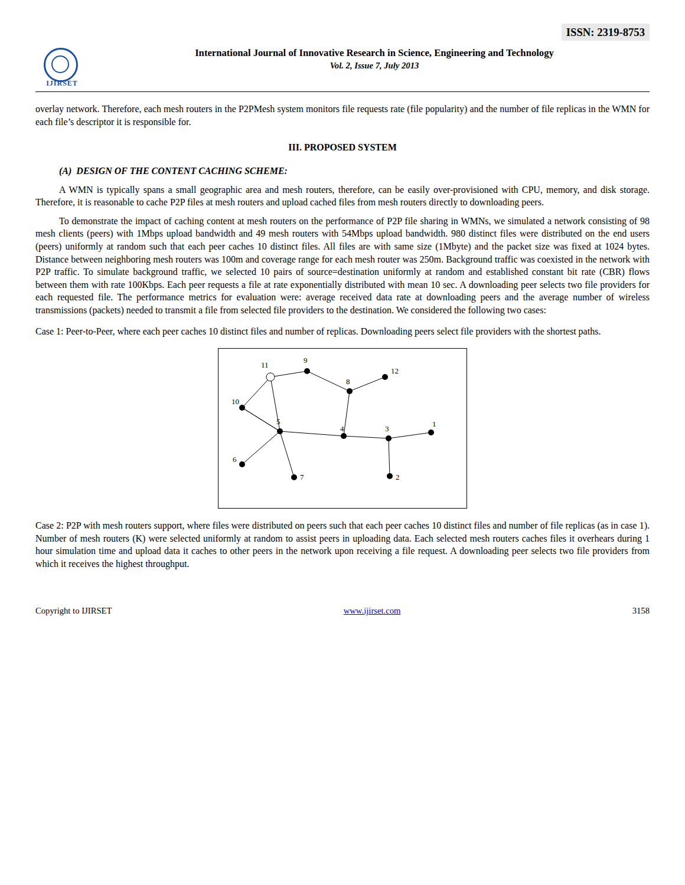ISSN: 2319-8753
IJIRSET
International Journal of Innovative Research in Science, Engineering and Technology
Vol. 2, Issue 7, July 2013
overlay network. Therefore, each mesh routers in the P2PMesh system monitors file requests rate (file popularity) and the number of file replicas in the WMN for each file’s descriptor it is responsible for.
III. PROPOSED SYSTEM
(A) DESIGN OF THE CONTENT CACHING SCHEME:
A WMN is typically spans a small geographic area and mesh routers, therefore, can be easily over-provisioned with CPU, memory, and disk storage. Therefore, it is reasonable to cache P2P files at mesh routers and upload cached files from mesh routers directly to downloading peers.
To demonstrate the impact of caching content at mesh routers on the performance of P2P file sharing in WMNs, we simulated a network consisting of 98 mesh clients (peers) with 1Mbps upload bandwidth and 49 mesh routers with 54Mbps upload bandwidth. 980 distinct files were distributed on the end users (peers) uniformly at random such that each peer caches 10 distinct files. All files are with same size (1Mbyte) and the packet size was fixed at 1024 bytes. Distance between neighboring mesh routers was 100m and coverage range for each mesh router was 250m. Background traffic was coexisted in the network with P2P traffic. To simulate background traffic, we selected 10 pairs of source=destination uniformly at random and established constant bit rate (CBR) flows between them with rate 100Kbps. Each peer requests a file at rate exponentially distributed with mean 10 sec. A downloading peer selects two file providers for each requested file. The performance metrics for evaluation were: average received data rate at downloading peers and the average number of wireless transmissions (packets) needed to transmit a file from selected file providers to the destination. We considered the following two cases:
Case 1: Peer-to-Peer, where each peer caches 10 distinct files and number of replicas. Downloading peers select file providers with the shortest paths.
11 9 12 8 10 5 4 3 1 6 7 2
Case 2: P2P with mesh routers support, where files were distributed on peers such that each peer caches 10 distinct files and number of file replicas (as in case 1). Number of mesh routers (K) were selected uniformly at random to assist peers in uploading data. Each selected mesh routers caches files it overhears during 1 hour simulation time and upload data it caches to other peers in the network upon receiving a file request. A downloading peer selects two file providers from which it receives the highest throughput.
Copyright to IJIRSET www.ijirset.com 3158